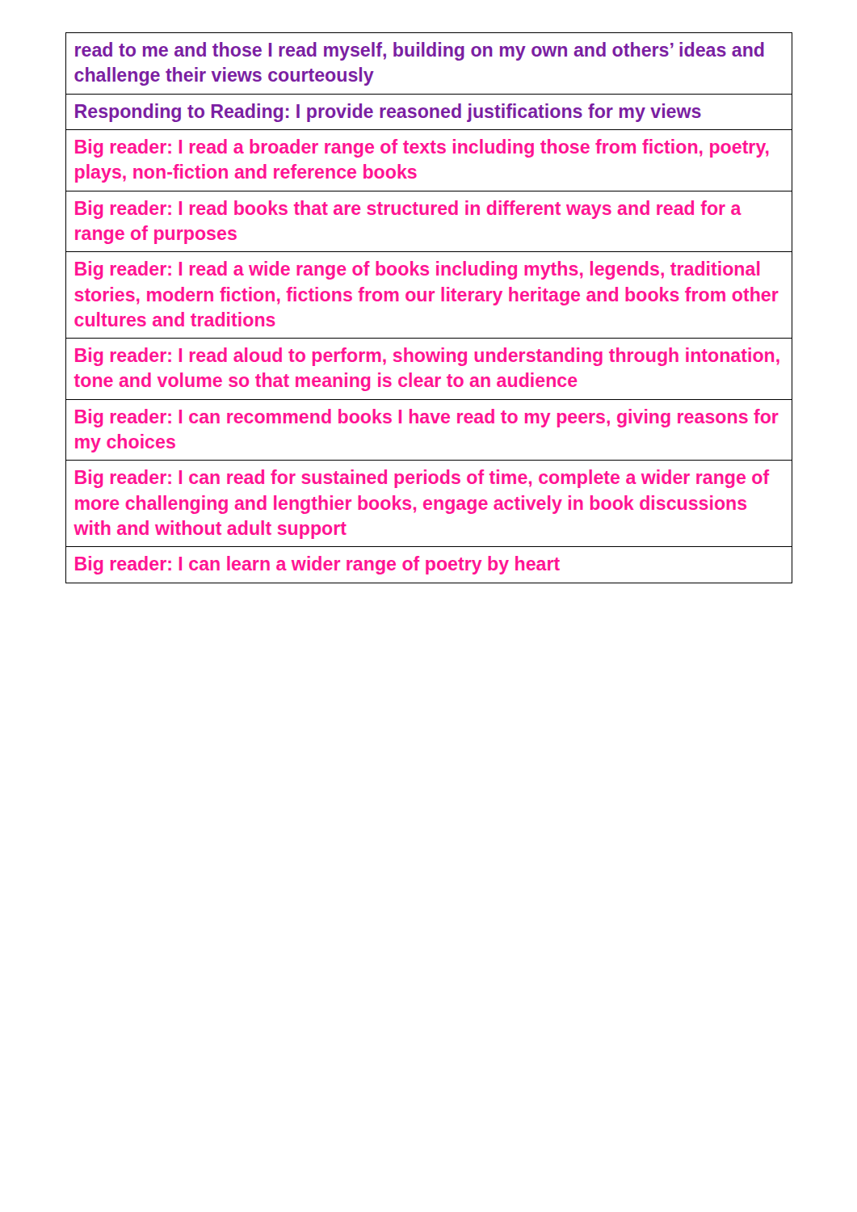| read to me and those I read myself, building on my own and others’ ideas and challenge their views courteously |
| Responding to Reading: I provide reasoned justifications for my views |
| Big reader: I read a broader range of texts including those from fiction, poetry, plays, non-fiction and reference books |
| Big reader: I read books that are structured in different ways and read for a range of purposes |
| Big reader: I read a wide range of books including myths, legends, traditional stories, modern fiction, fictions from our literary heritage and books from other cultures and traditions |
| Big reader: I read aloud to perform, showing understanding through intonation, tone and volume so that meaning is clear to an audience |
| Big reader: I can recommend books I have read to my peers, giving reasons for my choices |
| Big reader: I can read for sustained periods of time, complete a wider range of more challenging and lengthier books, engage actively in book discussions with and without adult support |
| Big reader: I can learn a wider range of poetry by heart |